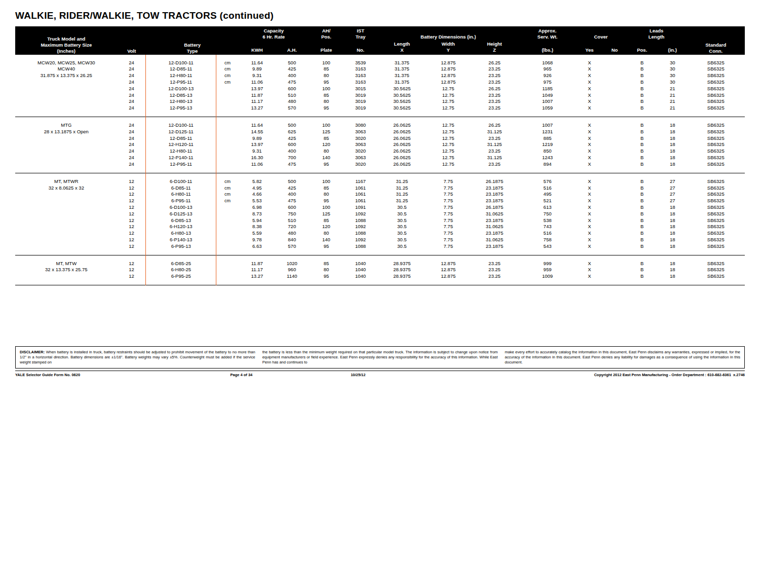WALKIE, RIDER/WALKIE, TOW TRACTORS (continued)
| Truck Model and Maximum Battery Size (Inches) | Volt | Battery Type | Capacity 6 Hr. Rate | AH/ Pos. | IST Tray | Battery Dimensions (in.) | Approx. Serv. Wt. | Cover | Leads Length | Standard Conn. |
| --- | --- | --- | --- | --- | --- | --- | --- | --- | --- | --- |
| KWH | A.H. | Plate | No. | Length X | Width Y | Height Z | (lbs.) | Yes | No | Pos. | (in.) |
| MCW20, MCW25, MCW30 | 24 | 12-D100-11 | cm | 11.64 | 500 | 100 | 3539 | 31.375 | 12.875 | 26.25 | 1068 | X | | B | 30 | SB6325 |
| MCW40 | 24 | 12-D85-11 | cm | 9.89 | 425 | 85 | 3163 | 31.375 | 12.875 | 23.25 | 965 | X | | B | 30 | SB6325 |
| 31.875 x 13.375 x 26.25 | 24 | 12-H80-11 | cm | 9.31 | 400 | 80 | 3163 | 31.375 | 12.875 | 23.25 | 926 | X | | B | 30 | SB6325 |
| | 24 | 12-P95-11 | cm | 11.06 | 475 | 95 | 3163 | 31.375 | 12.875 | 23.25 | 975 | X | | B | 30 | SB6325 |
| | 24 | 12-D100-13 | | 13.97 | 600 | 100 | 3015 | 30.5625 | 12.75 | 26.25 | 1185 | X | | B | 21 | SB6325 |
| | 24 | 12-D85-13 | | 11.87 | 510 | 85 | 3019 | 30.5625 | 12.75 | 23.25 | 1049 | X | | B | 21 | SB6325 |
| | 24 | 12-H80-13 | | 11.17 | 480 | 80 | 3019 | 30.5625 | 12.75 | 23.25 | 1007 | X | | B | 21 | SB6325 |
| | 24 | 12-P95-13 | | 13.27 | 570 | 95 | 3019 | 30.5625 | 12.75 | 23.25 | 1059 | X | | B | 21 | SB6325 |
| MTG | 24 | 12-D100-11 | | 11.64 | 500 | 100 | 3080 | 26.0625 | 12.75 | 26.25 | 1007 | X | | B | 18 | SB6325 |
| 28 x 13.1875 x Open | 24 | 12-D125-11 | | 14.55 | 625 | 125 | 3063 | 26.0625 | 12.75 | 31.125 | 1231 | X | | B | 18 | SB6325 |
| | 24 | 12-D85-11 | | 9.89 | 425 | 85 | 3020 | 26.0625 | 12.75 | 23.25 | 885 | X | | B | 18 | SB6325 |
| | 24 | 12-H120-11 | | 13.97 | 600 | 120 | 3063 | 26.0625 | 12.75 | 31.125 | 1219 | X | | B | 18 | SB6325 |
| | 24 | 12-H80-11 | | 9.31 | 400 | 80 | 3020 | 26.0625 | 12.75 | 23.25 | 850 | X | | B | 18 | SB6325 |
| | 24 | 12-P140-11 | | 16.30 | 700 | 140 | 3063 | 26.0625 | 12.75 | 31.125 | 1243 | X | | B | 18 | SB6325 |
| | 24 | 12-P95-11 | | 11.06 | 475 | 95 | 3020 | 26.0625 | 12.75 | 23.25 | 894 | X | | B | 18 | SB6325 |
| MT, MTWR | 12 | 6-D100-11 | cm | 5.82 | 500 | 100 | 1167 | 31.25 | 7.75 | 26.1875 | 576 | X | | B | 27 | SB6325 |
| 32 x 8.0625 x 32 | 12 | 6-D85-11 | cm | 4.95 | 425 | 85 | 1061 | 31.25 | 7.75 | 23.1875 | 516 | X | | B | 27 | SB6325 |
| | 12 | 6-H80-11 | cm | 4.66 | 400 | 80 | 1061 | 31.25 | 7.75 | 23.1875 | 495 | X | | B | 27 | SB6325 |
| | 12 | 6-P95-11 | cm | 5.53 | 475 | 95 | 1061 | 31.25 | 7.75 | 23.1875 | 521 | X | | B | 27 | SB6325 |
| | 12 | 6-D100-13 | | 6.98 | 600 | 100 | 1091 | 30.5 | 7.75 | 26.1875 | 613 | X | | B | 18 | SB6325 |
| | 12 | 6-D125-13 | | 8.73 | 750 | 125 | 1092 | 30.5 | 7.75 | 31.0625 | 750 | X | | B | 18 | SB6325 |
| | 12 | 6-D85-13 | | 5.94 | 510 | 85 | 1088 | 30.5 | 7.75 | 23.1875 | 538 | X | | B | 18 | SB6325 |
| | 12 | 6-H120-13 | | 8.38 | 720 | 120 | 1092 | 30.5 | 7.75 | 31.0625 | 743 | X | | B | 18 | SB6325 |
| | 12 | 6-H80-13 | | 5.59 | 480 | 80 | 1088 | 30.5 | 7.75 | 23.1875 | 516 | X | | B | 18 | SB6325 |
| | 12 | 6-P140-13 | | 9.78 | 840 | 140 | 1092 | 30.5 | 7.75 | 31.0625 | 758 | X | | B | 18 | SB6325 |
| | 12 | 6-P95-13 | | 6.63 | 570 | 95 | 1088 | 30.5 | 7.75 | 23.1875 | 543 | X | | B | 18 | SB6325 |
| MT, MTW | 12 | 6-D85-25 | | 11.87 | 1020 | 85 | 1040 | 28.9375 | 12.875 | 23.25 | 999 | X | | B | 18 | SB6325 |
| 32 x 13.375 x 25.75 | 12 | 6-H80-25 | | 11.17 | 960 | 80 | 1040 | 28.9375 | 12.875 | 23.25 | 959 | X | | B | 18 | SB6325 |
| | 12 | 6-P95-25 | | 13.27 | 1140 | 95 | 1040 | 28.9375 | 12.875 | 23.25 | 1009 | X | | B | 18 | SB6325 |
DISCLAIMER: When battery is installed in truck, battery restraints should be adjusted to prohibit movement of the battery to no more than 1/2" in a horizontal direction. Battery dimensions are ±1/16". Battery weights may vary ±5%. Counterweight must be added if the service weight stamped on
the battery is less than the minimum weight required on that particular model truck. The information is subject to change upon notice from equipment manufacturers or field experience. East Penn expressly denies any responsibility for the accuracy of this information. While East Penn has and continues to
make every effort to accurately catalog the information in this document, East Penn disclaims any warranties, expressed or implied, for the accuracy of the information in this document. East Penn denies any liability for damages as a consequence of using the information in this document.
YALE Selector Guide Form No. 0620 Page 4 of 34 10/25/12 Copyright 2012 East Penn Manufacturing - Order Department : 610-682-6361 x.2746